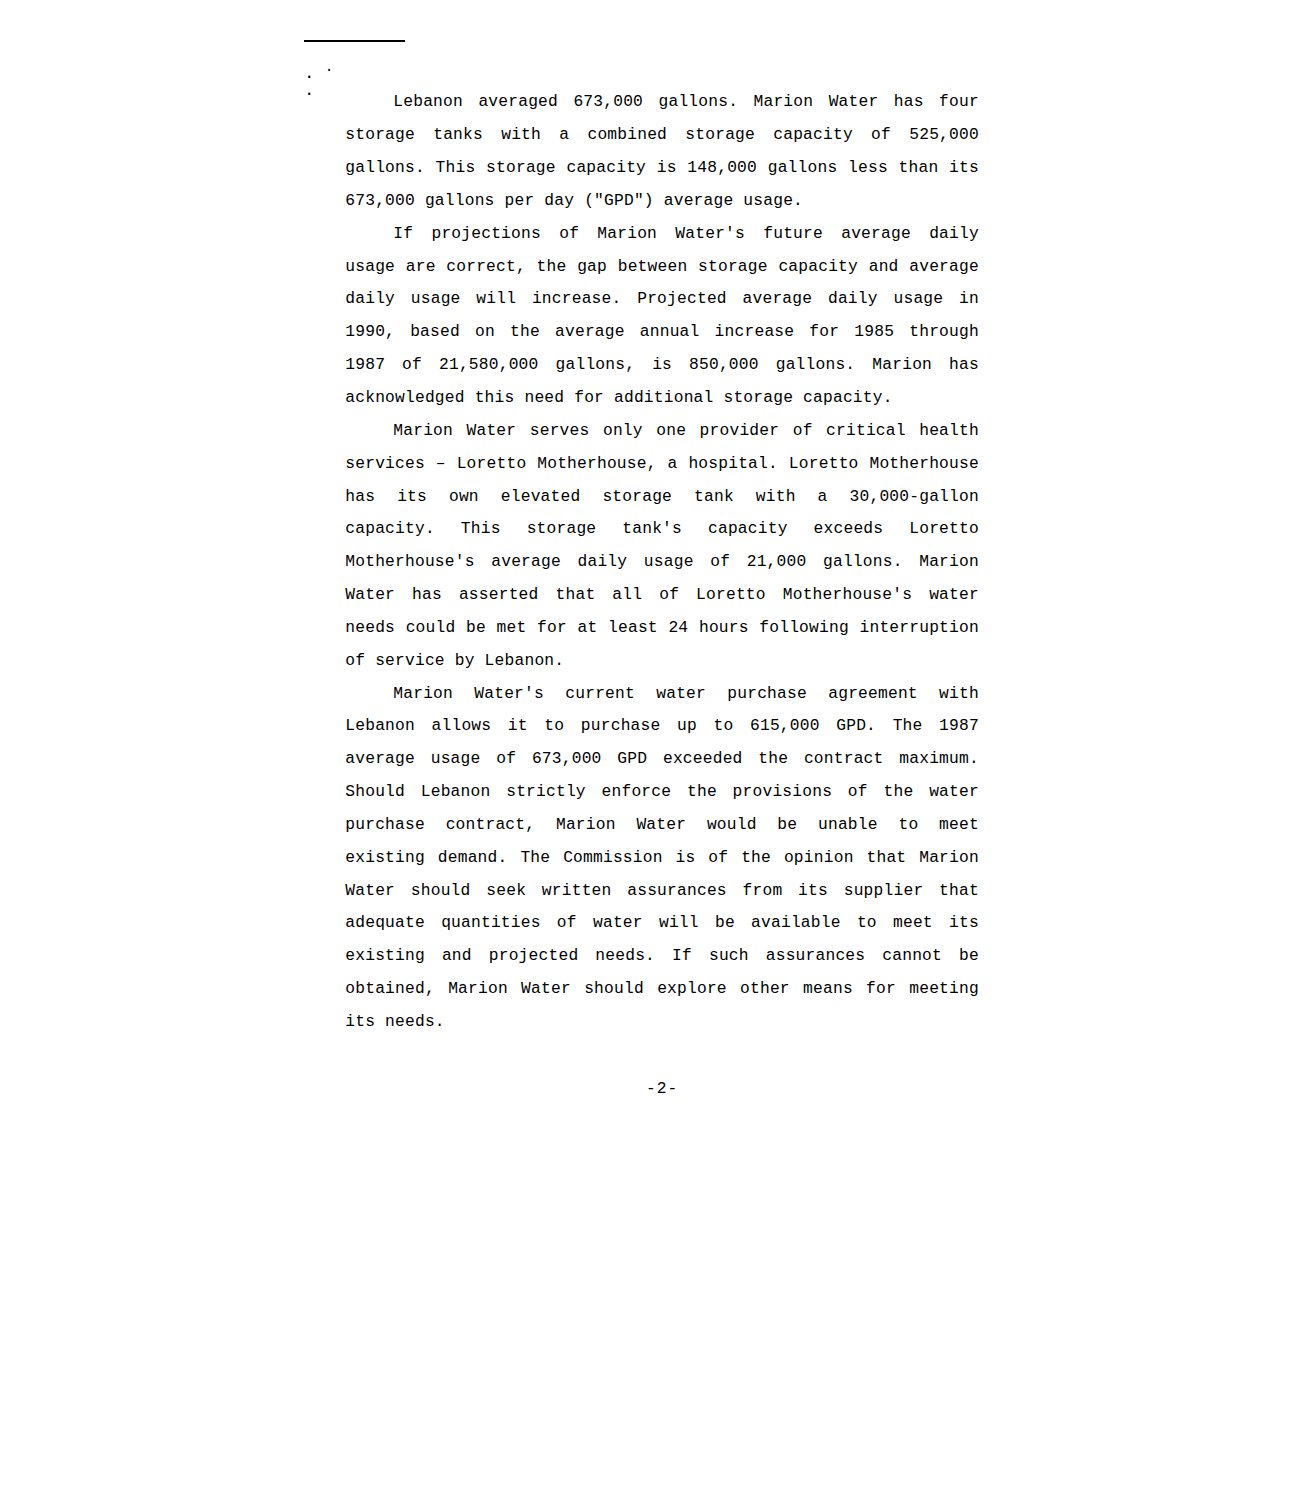. . .
Lebanon averaged 673,000 gallons. Marion Water has four storage tanks with a combined storage capacity of 525,000 gallons. This storage capacity is 148,000 gallons less than its 673,000 gallons per day ("GPD") average usage.
If projections of Marion Water's future average daily usage are correct, the gap between storage capacity and average daily usage will increase. Projected average daily usage in 1990, based on the average annual increase for 1985 through 1987 of 21,580,000 gallons, is 850,000 gallons. Marion has acknowledged this need for additional storage capacity.
Marion Water serves only one provider of critical health services – Loretto Motherhouse, a hospital. Loretto Motherhouse has its own elevated storage tank with a 30,000-gallon capacity. This storage tank's capacity exceeds Loretto Motherhouse's average daily usage of 21,000 gallons. Marion Water has asserted that all of Loretto Motherhouse's water needs could be met for at least 24 hours following interruption of service by Lebanon.
Marion Water's current water purchase agreement with Lebanon allows it to purchase up to 615,000 GPD. The 1987 average usage of 673,000 GPD exceeded the contract maximum. Should Lebanon strictly enforce the provisions of the water purchase contract, Marion Water would be unable to meet existing demand. The Commission is of the opinion that Marion Water should seek written assurances from its supplier that adequate quantities of water will be available to meet its existing and projected needs. If such assurances cannot be obtained, Marion Water should explore other means for meeting its needs.
-2-